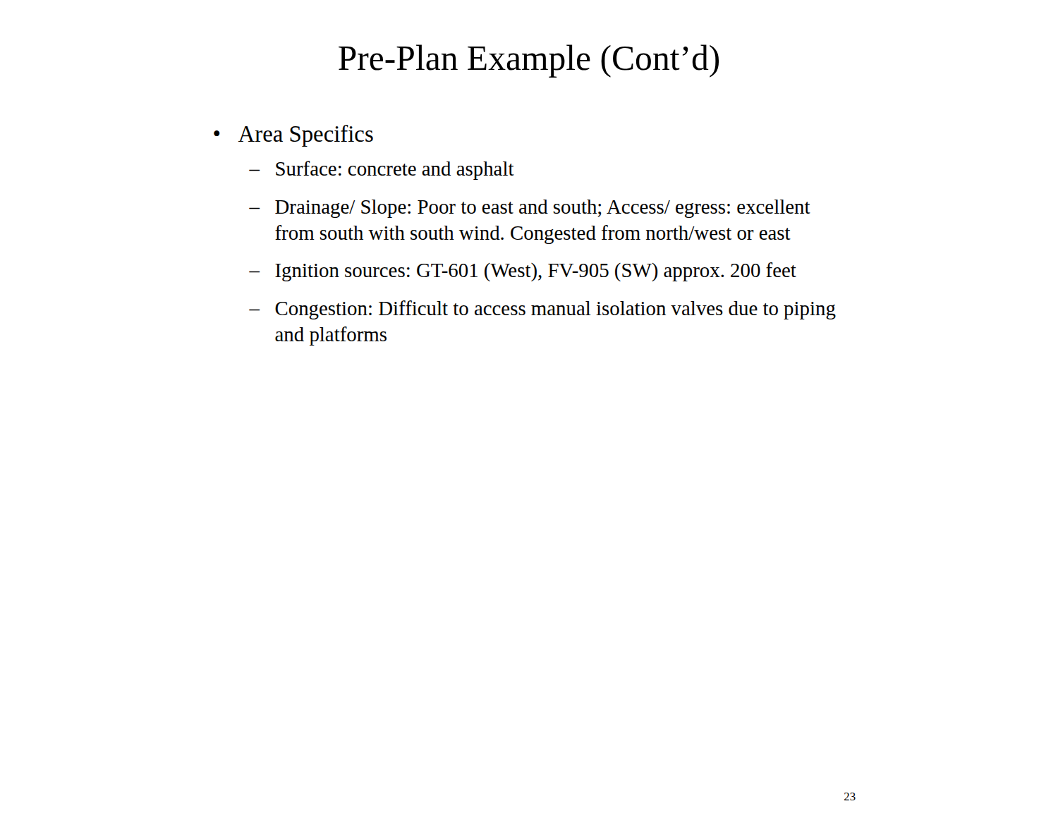Pre-Plan Example (Cont’d)
Area Specifics
Surface: concrete and asphalt
Drainage/ Slope: Poor to east and south; Access/ egress: excellent from south with south wind. Congested from north/west or east
Ignition sources: GT-601 (West), FV-905 (SW) approx. 200 feet
Congestion: Difficult to access manual isolation valves due to piping and platforms
23